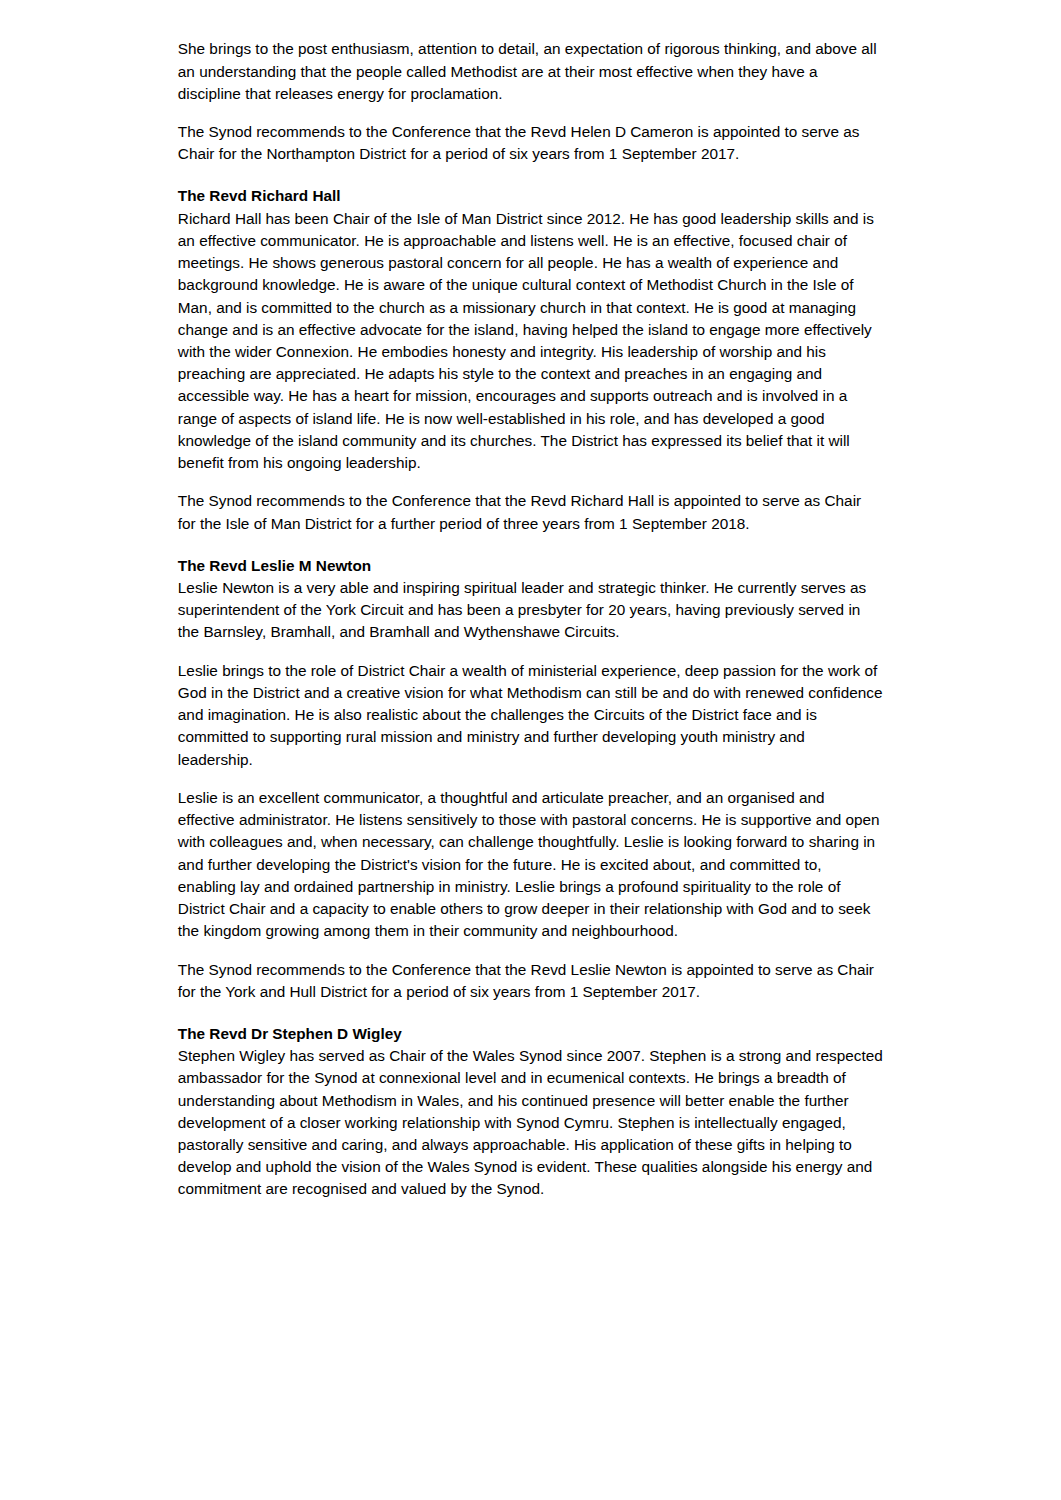She brings to the post enthusiasm, attention to detail, an expectation of rigorous thinking, and above all an understanding that the people called Methodist are at their most effective when they have a discipline that releases energy for proclamation.
The Synod recommends to the Conference that the Revd Helen D Cameron is appointed to serve as Chair for the Northampton District for a period of six years from 1 September 2017.
The Revd Richard Hall
Richard Hall has been Chair of the Isle of Man District since 2012. He has good leadership skills and is an effective communicator. He is approachable and listens well. He is an effective, focused chair of meetings. He shows generous pastoral concern for all people. He has a wealth of experience and background knowledge. He is aware of the unique cultural context of Methodist Church in the Isle of Man, and is committed to the church as a missionary church in that context. He is good at managing change and is an effective advocate for the island, having helped the island to engage more effectively with the wider Connexion. He embodies honesty and integrity. His leadership of worship and his preaching are appreciated. He adapts his style to the context and preaches in an engaging and accessible way. He has a heart for mission, encourages and supports outreach and is involved in a range of aspects of island life. He is now well-established in his role, and has developed a good knowledge of the island community and its churches. The District has expressed its belief that it will benefit from his ongoing leadership.
The Synod recommends to the Conference that the Revd Richard Hall is appointed to serve as Chair for the Isle of Man District for a further period of three years from 1 September 2018.
The Revd Leslie M Newton
Leslie Newton is a very able and inspiring spiritual leader and strategic thinker. He currently serves as superintendent of the York Circuit and has been a presbyter for 20 years, having previously served in the Barnsley, Bramhall, and Bramhall and Wythenshawe Circuits.
Leslie brings to the role of District Chair a wealth of ministerial experience, deep passion for the work of God in the District and a creative vision for what Methodism can still be and do with renewed confidence and imagination. He is also realistic about the challenges the Circuits of the District face and is committed to supporting rural mission and ministry and further developing youth ministry and leadership.
Leslie is an excellent communicator, a thoughtful and articulate preacher, and an organised and effective administrator. He listens sensitively to those with pastoral concerns. He is supportive and open with colleagues and, when necessary, can challenge thoughtfully. Leslie is looking forward to sharing in and further developing the District's vision for the future. He is excited about, and committed to, enabling lay and ordained partnership in ministry. Leslie brings a profound spirituality to the role of District Chair and a capacity to enable others to grow deeper in their relationship with God and to seek the kingdom growing among them in their community and neighbourhood.
The Synod recommends to the Conference that the Revd Leslie Newton is appointed to serve as Chair for the York and Hull District for a period of six years from 1 September 2017.
The Revd Dr Stephen D Wigley
Stephen Wigley has served as Chair of the Wales Synod since 2007. Stephen is a strong and respected ambassador for the Synod at connexional level and in ecumenical contexts. He brings a breadth of understanding about Methodism in Wales, and his continued presence will better enable the further development of a closer working relationship with Synod Cymru. Stephen is intellectually engaged, pastorally sensitive and caring, and always approachable. His application of these gifts in helping to develop and uphold the vision of the Wales Synod is evident. These qualities alongside his energy and commitment are recognised and valued by the Synod.